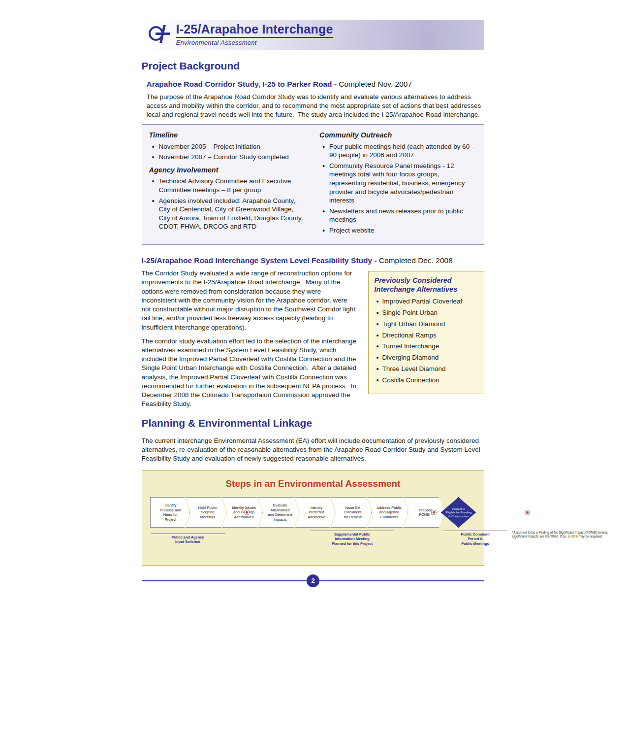I-25/Arapahoe Interchange
Environmental Assessment
Project Background
Arapahoe Road Corridor Study, I-25 to Parker Road - Completed Nov. 2007
The purpose of the Arapahoe Road Corridor Study was to identify and evaluate various alternatives to address access and mobility within the corridor, and to recommend the most appropriate set of actions that best addresses local and regional travel needs well into the future. The study area included the I-25/Arapahoe Road interchange.
Timeline
November 2005 – Project initiation
November 2007 – Corridor Study completed
Agency Involvement
Technical Advisory Committee and Executive Committee meetings – 8 per group
Agencies involved included: Arapahoe County, City of Centennial, City of Greenwood Village, City of Aurora, Town of Foxfield, Douglas County, CDOT, FHWA, DRCOG and RTD
Community Outreach
Four public meetings held (each attended by 60 – 90 people) in 2006 and 2007
Community Resource Panel meetings - 12 meetings total with four focus groups, representing residential, business, emergency provider and bicycle advocates/pedestrian interests
Newsletters and news releases prior to public meetings
Project website
I-25/Arapahoe Road Interchange System Level Feasibility Study - Completed Dec. 2008
The Corridor Study evaluated a wide range of reconstruction options for improvements to the I-25/Arapahoe Road interchange. Many of the options were removed from consideration because they were inconsistent with the community vision for the Arapahoe corridor, were not constructable without major disruption to the Southwest Corridor light rail line, and/or provided less freeway access capacity (leading to insufficient interchange operations).
The corridor study evaluation effort led to the selection of the interchange alternatives examined in the System Level Feasibility Study, which included the Improved Partial Cloverleaf with Costilla Connection and the Single Point Urban Interchange with Costilla Connection. After a detailed analysis, the Improved Partial Cloverleaf with Costilla Connection was recommended for further evaluation in the subsequent NEPA process. In December 2008 the Colorado Transportaion Commission approved the Feasibility Study.
Previously Considered
Interchange Alternatives
Improved Partial Cloverleaf
Single Point Urban
Tight Urban Diamond
Directional Ramps
Tunnel Interchange
Diverging Diamond
Three Level Diamond
Costilla Connection
Planning & Environmental Linkage
The current interchange Environmental Assessment (EA) effort will include documentation of previously considered alternatives, re-evaluation of the reasonable alternatives from the Arapahoe Road Corridor Study and System Level Feasibility Study and evaluation of newly suggested reasonable alternatives.
Steps in an Environmental Assessment
Identify
Purpose and
Need for
Project
Hold Public
Scoping
Meetings
Identify Issues
and Develop
Alternatives
Evaluate
Alternatives
and Determine
Impacts
Identify
Preferred
Alternative
Issue EA
Document
for Review
Address Public
and Agency
Comments
Prepare
FONSI*
Project is
Eligible for Funding
& Construction
Public and Agency
Input Solicited
Supplemental Public
Information Meeting
Planned for this Project
Public Comment
Period &
Public Meetings
*Assumed to be a Finding of No Significant Impact (FONSI) unless
significant impacts are identified. If so, an EIS may be required
2